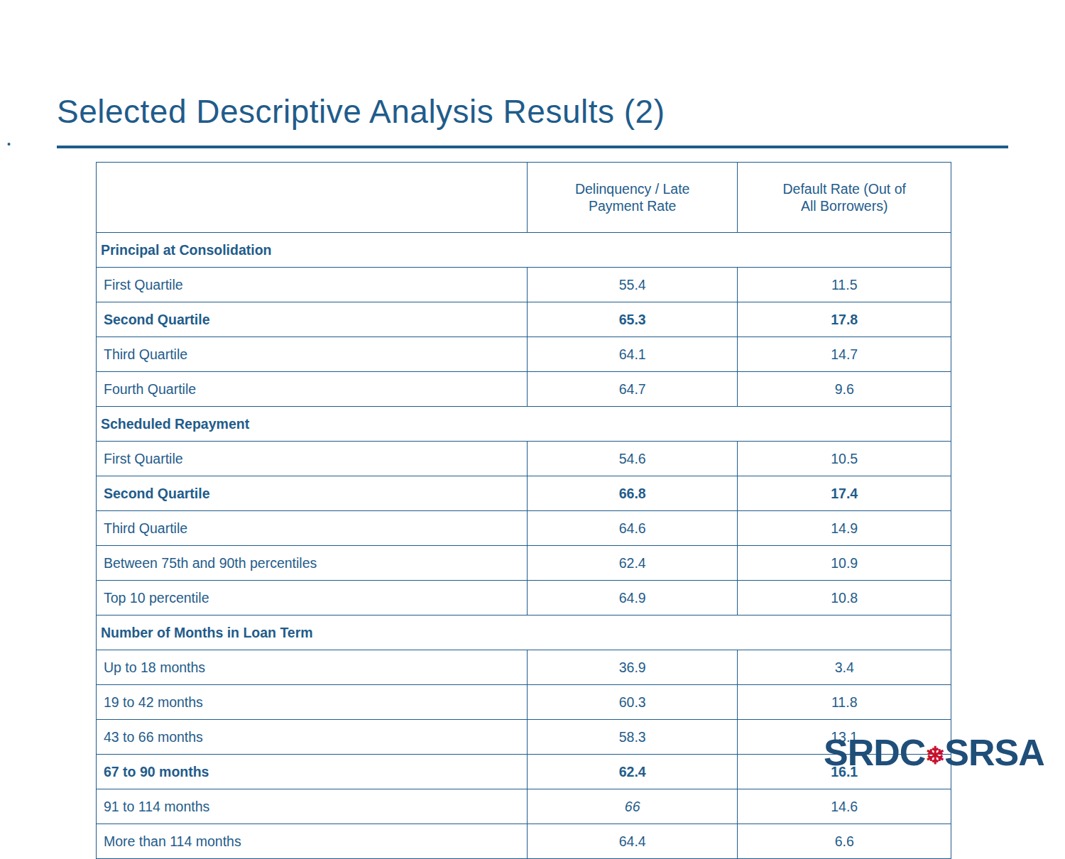•
Selected Descriptive Analysis Results (2)
| | Delinquency / Late Payment Rate | Default Rate (Out of All Borrowers) |
| --- | --- | --- |
| Principal at Consolidation |
| First Quartile | 55.4 | 11.5 |
| Second Quartile | 65.3 | 17.8 |
| Third Quartile | 64.1 | 14.7 |
| Fourth Quartile | 64.7 | 9.6 |
| Scheduled Repayment |
| First Quartile | 54.6 | 10.5 |
| Second Quartile | 66.8 | 17.4 |
| Third Quartile | 64.6 | 14.9 |
| Between 75th and 90th percentiles | 62.4 | 10.9 |
| Top 10 percentile | 64.9 | 10.8 |
| Number of Months in Loan Term |
| Up to 18 months | 36.9 | 3.4 |
| 19 to 42 months | 60.3 | 11.8 |
| 43 to 66 months | 58.3 | 13.1 |
| 67 to 90 months | 62.4 | 16.1 |
| 91 to 114 months | 66 | 14.6 |
| More than 114 months | 64.4 | 6.6 |
SRDC❄SRSA